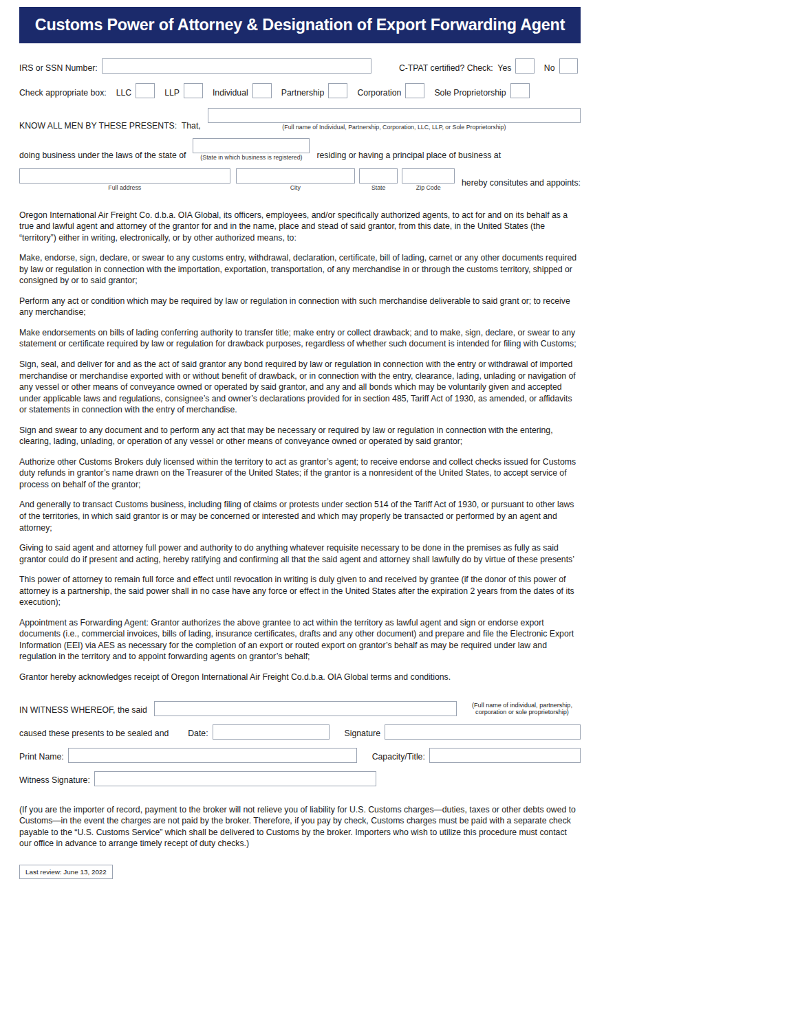Customs Power of Attorney & Designation of Export Forwarding Agent
IRS or SSN Number:
C-TPAT certified? Check: Yes No
Check appropriate box: LLC LLP Individual Partnership Corporation Sole Proprietorship
KNOW ALL MEN BY THESE PRESENTS: That,
(Full name of Individual, Partnership, Corporation, LLC, LLP, or Sole Proprietorship)
doing business under the laws of the state of
(State in which business is registered)
residing or having a principal place of business at
Full address
City
State
Zip Code
hereby consitutes and appoints:
Oregon International Air Freight Co. d.b.a. OIA Global, its officers, employees, and/or specifically authorized agents, to act for and on its behalf as a true and lawful agent and attorney of the grantor for and in the name, place and stead of said grantor, from this date, in the United States (the “territory”) either in writing, electronically, or by other authorized means, to:
Make, endorse, sign, declare, or swear to any customs entry, withdrawal, declaration, certificate, bill of lading, carnet or any other documents required by law or regulation in connection with the importation, exportation, transportation, of any merchandise in or through the customs territory, shipped or consigned by or to said grantor;
Perform any act or condition which may be required by law or regulation in connection with such merchandise deliverable to said grant or; to receive any merchandise;
Make endorsements on bills of lading conferring authority to transfer title; make entry or collect drawback; and to make, sign, declare, or swear to any statement or certificate required by law or regulation for drawback purposes, regardless of whether such document is intended for filing with Customs;
Sign, seal, and deliver for and as the act of said grantor any bond required by law or regulation in connection with the entry or withdrawal of imported merchandise or merchandise exported with or without benefit of drawback, or in connection with the entry, clearance, lading, unlading or navigation of any vessel or other means of conveyance owned or operated by said grantor, and any and all bonds which may be voluntarily given and accepted under applicable laws and regulations, consignee’s and owner’s declarations provided for in section 485, Tariff Act of 1930, as amended, or affidavits or statements in connection with the entry of merchandise.
Sign and swear to any document and to perform any act that may be necessary or required by law or regulation in connection with the entering, clearing, lading, unlading, or operation of any vessel or other means of conveyance owned or operated by said grantor;
Authorize other Customs Brokers duly licensed within the territory to act as grantor’s agent; to receive endorse and collect checks issued for Customs duty refunds in grantor’s name drawn on the Treasurer of the United States; if the grantor is a nonresident of the United States, to accept service of process on behalf of the grantor;
And generally to transact Customs business, including filing of claims or protests under section 514 of the Tariff Act of 1930, or pursuant to other laws of the territories, in which said grantor is or may be concerned or interested and which may properly be transacted or performed by an agent and attorney;
Giving to said agent and attorney full power and authority to do anything whatever requisite necessary to be done in the premises as fully as said grantor could do if present and acting, hereby ratifying and confirming all that the said agent and attorney shall lawfully do by virtue of these presents’
This power of attorney to remain full force and effect until revocation in writing is duly given to and received by grantee (if the donor of this power of attorney is a partnership, the said power shall in no case have any force or effect in the United States after the expiration 2 years from the dates of its execution);
Appointment as Forwarding Agent: Grantor authorizes the above grantee to act within the territory as lawful agent and sign or endorse export documents (i.e., commercial invoices, bills of lading, insurance certificates, drafts and any other document) and prepare and file the Electronic Export Information (EEI) via AES as necessary for the completion of an export or routed export on grantor’s behalf as may be required under law and regulation in the territory and to appoint forwarding agents on grantor’s behalf;
Grantor hereby acknowledges receipt of Oregon International Air Freight Co.d.b.a. OIA Global terms and conditions.
IN WITNESS WHEREOF, the said
(Full name of individual, partnership,
corporation or sole proprietorship)
caused these presents to be sealed and Date:
Signature
Print Name:
Capacity/Title:
Witness Signature:
(If you are the importer of record, payment to the broker will not relieve you of liability for U.S. Customs charges—duties, taxes or other debts owed to Customs—in the event the charges are not paid by the broker. Therefore, if you pay by check, Customs charges must be paid with a separate check payable to the “U.S. Customs Service” which shall be delivered to Customs by the broker. Importers who wish to utilize this procedure must contact our office in advance to arrange timely recept of duty checks.)
Last review: June 13, 2022